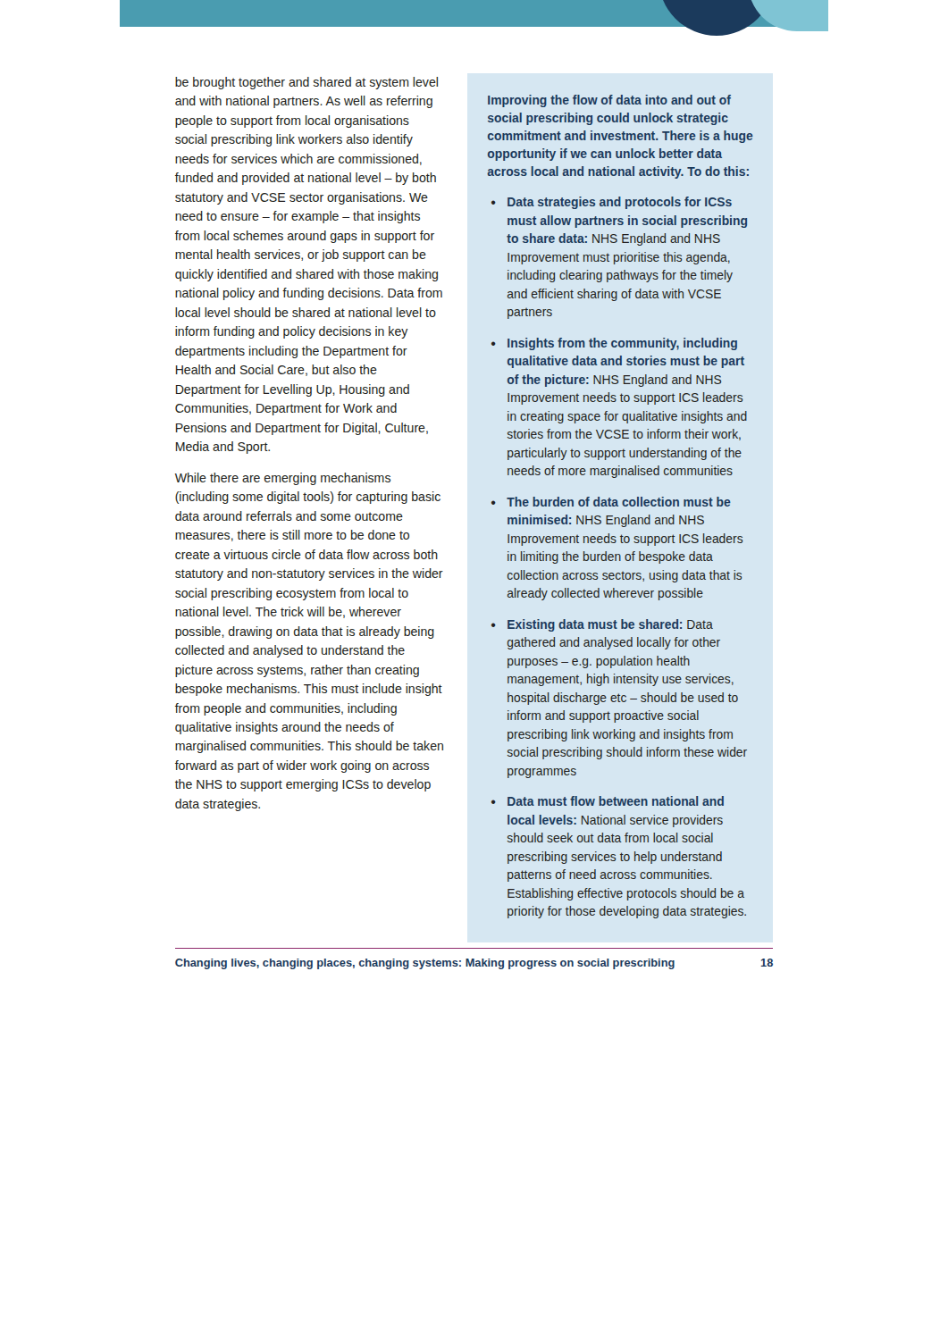be brought together and shared at system level and with national partners. As well as referring people to support from local organisations social prescribing link workers also identify needs for services which are commissioned, funded and provided at national level – by both statutory and VCSE sector organisations. We need to ensure – for example – that insights from local schemes around gaps in support for mental health services, or job support can be quickly identified and shared with those making national policy and funding decisions. Data from local level should be shared at national level to inform funding and policy decisions in key departments including the Department for Health and Social Care, but also the Department for Levelling Up, Housing and Communities, Department for Work and Pensions and Department for Digital, Culture, Media and Sport.
While there are emerging mechanisms (including some digital tools) for capturing basic data around referrals and some outcome measures, there is still more to be done to create a virtuous circle of data flow across both statutory and non-statutory services in the wider social prescribing ecosystem from local to national level. The trick will be, wherever possible, drawing on data that is already being collected and analysed to understand the picture across systems, rather than creating bespoke mechanisms. This must include insight from people and communities, including qualitative insights around the needs of marginalised communities. This should be taken forward as part of wider work going on across the NHS to support emerging ICSs to develop data strategies.
Improving the flow of data into and out of social prescribing could unlock strategic commitment and investment. There is a huge opportunity if we can unlock better data across local and national activity. To do this:
Data strategies and protocols for ICSs must allow partners in social prescribing to share data: NHS England and NHS Improvement must prioritise this agenda, including clearing pathways for the timely and efficient sharing of data with VCSE partners
Insights from the community, including qualitative data and stories must be part of the picture: NHS England and NHS Improvement needs to support ICS leaders in creating space for qualitative insights and stories from the VCSE to inform their work, particularly to support understanding of the needs of more marginalised communities
The burden of data collection must be minimised: NHS England and NHS Improvement needs to support ICS leaders in limiting the burden of bespoke data collection across sectors, using data that is already collected wherever possible
Existing data must be shared: Data gathered and analysed locally for other purposes – e.g. population health management, high intensity use services, hospital discharge etc – should be used to inform and support proactive social prescribing link working and insights from social prescribing should inform these wider programmes
Data must flow between national and local levels: National service providers should seek out data from local social prescribing services to help understand patterns of need across communities. Establishing effective protocols should be a priority for those developing data strategies.
Changing lives, changing places, changing systems: Making progress on social prescribing 18